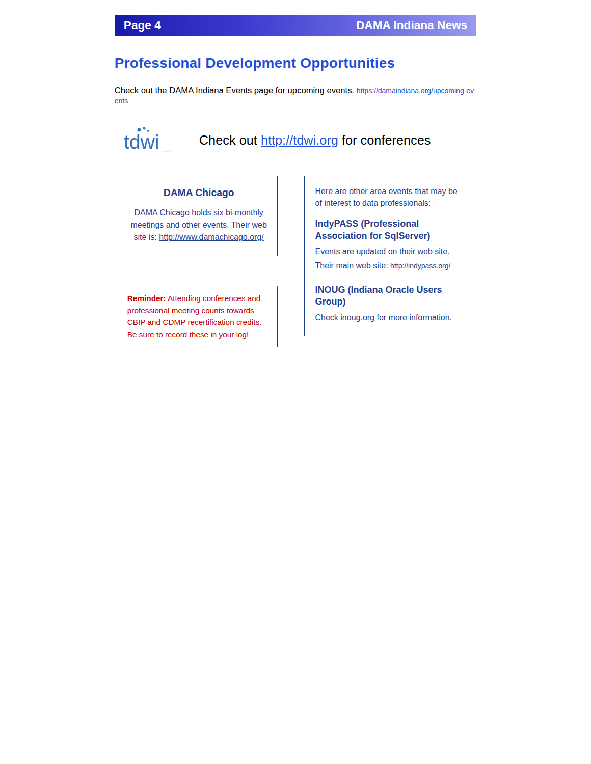Page 4 DAMA Indiana News
Professional Development Opportunities
Check out the DAMA Indiana Events page for upcoming events. https://damaindiana.org/upcoming-events
tdwi . . . . . .
Check out http://tdwi.org for conferences
DAMA Chicago
DAMA Chicago holds six bi-monthly meetings and other events. Their web site is: http://www.damachicago.org/
Reminder: Attending conferences and professional meeting counts towards CBIP and CDMP recertification credits. Be sure to record these in your log!
Here are other area events that may be of interest to data professionals:
IndyPASS (Professional Association for SqlServer)
Events are updated on their web site.
Their main web site: http://indypass.org/
INOUG (Indiana Oracle Users Group)
Check inoug.org for more information.